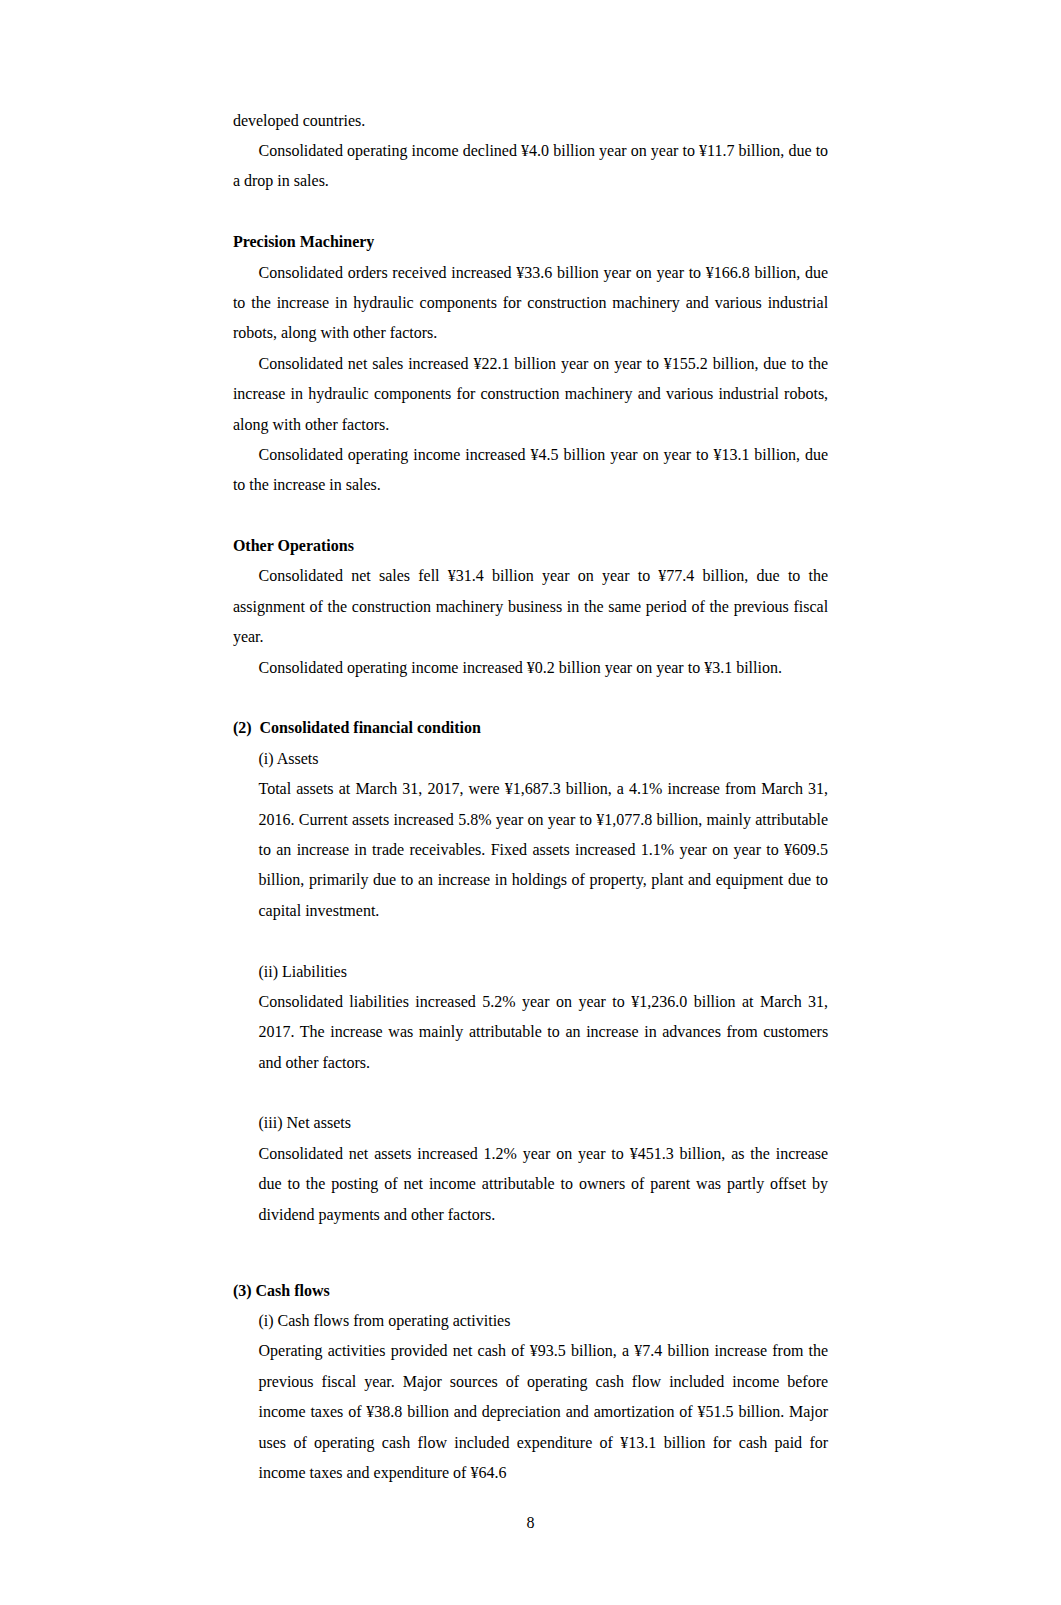developed countries.
Consolidated operating income declined ¥4.0 billion year on year to ¥11.7 billion, due to a drop in sales.
Precision Machinery
Consolidated orders received increased ¥33.6 billion year on year to ¥166.8 billion, due to the increase in hydraulic components for construction machinery and various industrial robots, along with other factors.
Consolidated net sales increased ¥22.1 billion year on year to ¥155.2 billion, due to the increase in hydraulic components for construction machinery and various industrial robots, along with other factors.
Consolidated operating income increased ¥4.5 billion year on year to ¥13.1 billion, due to the increase in sales.
Other Operations
Consolidated net sales fell ¥31.4 billion year on year to ¥77.4 billion, due to the assignment of the construction machinery business in the same period of the previous fiscal year.
Consolidated operating income increased ¥0.2 billion year on year to ¥3.1 billion.
(2) Consolidated financial condition
(i) Assets
Total assets at March 31, 2017, were ¥1,687.3 billion, a 4.1% increase from March 31, 2016. Current assets increased 5.8% year on year to ¥1,077.8 billion, mainly attributable to an increase in trade receivables. Fixed assets increased 1.1% year on year to ¥609.5 billion, primarily due to an increase in holdings of property, plant and equipment due to capital investment.
(ii) Liabilities
Consolidated liabilities increased 5.2% year on year to ¥1,236.0 billion at March 31, 2017. The increase was mainly attributable to an increase in advances from customers and other factors.
(iii) Net assets
Consolidated net assets increased 1.2% year on year to ¥451.3 billion, as the increase due to the posting of net income attributable to owners of parent was partly offset by dividend payments and other factors.
(3) Cash flows
(i) Cash flows from operating activities
Operating activities provided net cash of ¥93.5 billion, a ¥7.4 billion increase from the previous fiscal year. Major sources of operating cash flow included income before income taxes of ¥38.8 billion and depreciation and amortization of ¥51.5 billion. Major uses of operating cash flow included expenditure of ¥13.1 billion for cash paid for income taxes and expenditure of ¥64.6
8